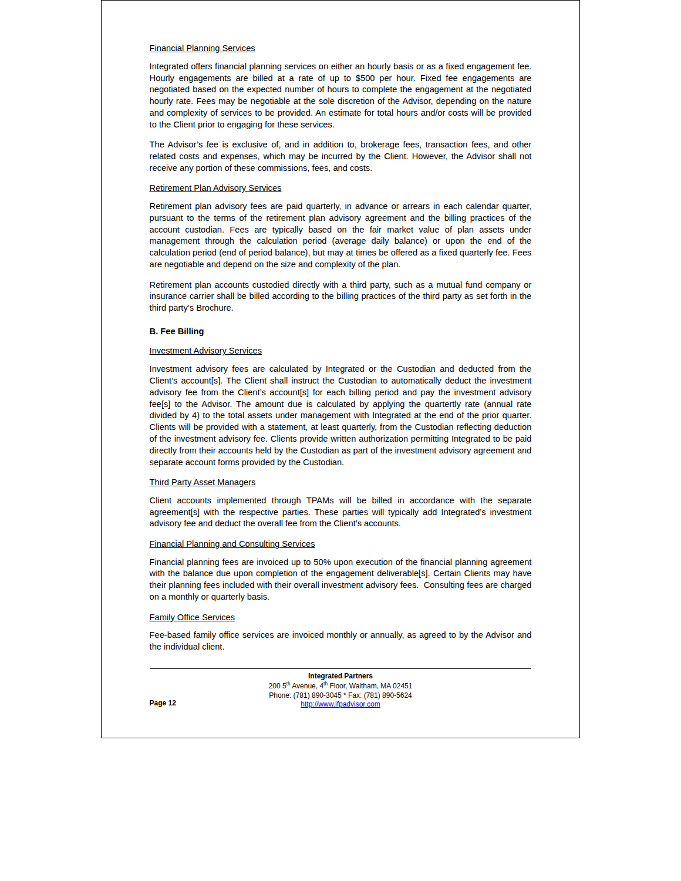Financial Planning Services
Integrated offers financial planning services on either an hourly basis or as a fixed engagement fee. Hourly engagements are billed at a rate of up to $500 per hour. Fixed fee engagements are negotiated based on the expected number of hours to complete the engagement at the negotiated hourly rate. Fees may be negotiable at the sole discretion of the Advisor, depending on the nature and complexity of services to be provided. An estimate for total hours and/or costs will be provided to the Client prior to engaging for these services.
The Advisor’s fee is exclusive of, and in addition to, brokerage fees, transaction fees, and other related costs and expenses, which may be incurred by the Client. However, the Advisor shall not receive any portion of these commissions, fees, and costs.
Retirement Plan Advisory Services
Retirement plan advisory fees are paid quarterly, in advance or arrears in each calendar quarter, pursuant to the terms of the retirement plan advisory agreement and the billing practices of the account custodian. Fees are typically based on the fair market value of plan assets under management through the calculation period (average daily balance) or upon the end of the calculation period (end of period balance), but may at times be offered as a fixed quarterly fee. Fees are negotiable and depend on the size and complexity of the plan.
Retirement plan accounts custodied directly with a third party, such as a mutual fund company or insurance carrier shall be billed according to the billing practices of the third party as set forth in the third party’s Brochure.
B. Fee Billing
Investment Advisory Services
Investment advisory fees are calculated by Integrated or the Custodian and deducted from the Client’s account[s]. The Client shall instruct the Custodian to automatically deduct the investment advisory fee from the Client’s account[s] for each billing period and pay the investment advisory fee[s] to the Advisor. The amount due is calculated by applying the quartertly rate (annual rate divided by 4) to the total assets under management with Integrated at the end of the prior quarter. Clients will be provided with a statement, at least quarterly, from the Custodian reflecting deduction of the investment advisory fee. Clients provide written authorization permitting Integrated to be paid directly from their accounts held by the Custodian as part of the investment advisory agreement and separate account forms provided by the Custodian.
Third Party Asset Managers
Client accounts implemented through TPAMs will be billed in accordance with the separate agreement[s] with the respective parties. These parties will typically add Integrated’s investment advisory fee and deduct the overall fee from the Client’s accounts.
Financial Planning and Consulting Services
Financial planning fees are invoiced up to 50% upon execution of the financial planning agreement with the balance due upon completion of the engagement deliverable[s]. Certain Clients may have their planning fees included with their overall investment advisory fees. Consulting fees are charged on a monthly or quarterly basis.
Family Office Services
Fee-based family office services are invoiced monthly or annually, as agreed to by the Advisor and the individual client.
Page 12
Integrated Partners
200 5th Avenue, 4th Floor, Waltham, MA 02451
Phone: (781) 890-3045 * Fax: (781) 890-5624
http://www.ifpadvisor.com